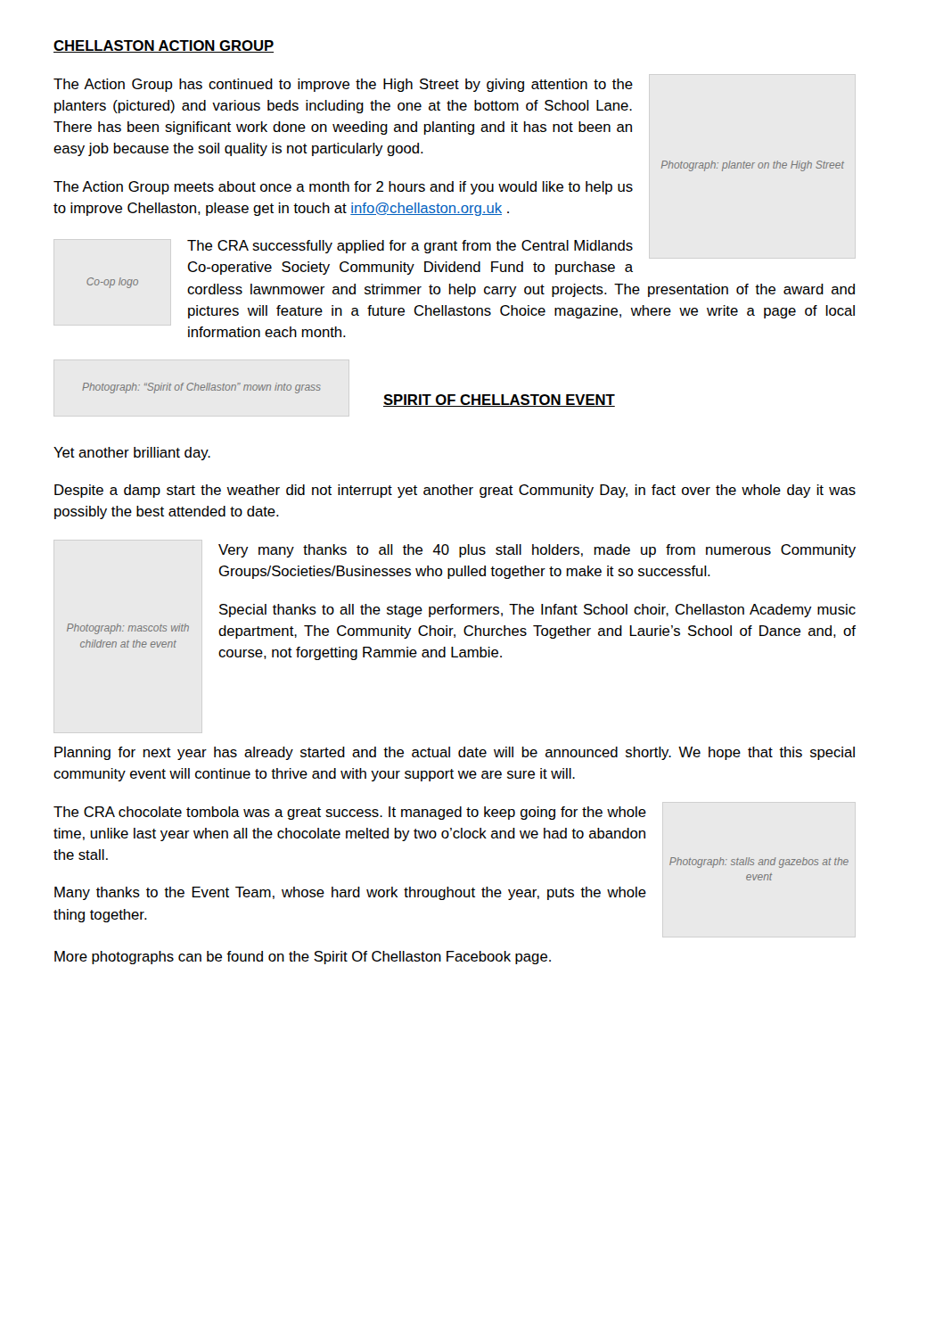CHELLASTON ACTION GROUP
Photograph: planter on the High Street
The Action Group has continued to improve the High Street by giving attention to the planters (pictured) and various beds including the one at the bottom of School Lane. There has been significant work done on weeding and planting and it has not been an easy job because the soil quality is not particularly good.
The Action Group meets about once a month for 2 hours and if you would like to help us to improve Chellaston, please get in touch at info@chellaston.org.uk .
Co-op logo
The CRA successfully applied for a grant from the Central Midlands Co-operative Society Community Dividend Fund to purchase a cordless lawnmower and strimmer to help carry out projects. The presentation of the award and pictures will feature in a future Chellastons Choice magazine, where we write a page of local information each month.
Photograph: “Spirit of Chellaston” mown into grass
SPIRIT OF CHELLASTON EVENT
Yet another brilliant day.
Despite a damp start the weather did not interrupt yet another great Community Day, in fact over the whole day it was possibly the best attended to date.
Photograph: mascots with children at the event
Very many thanks to all the 40 plus stall holders, made up from numerous Community Groups/Societies/Businesses who pulled together to make it so successful.
Special thanks to all the stage performers, The Infant School choir, Chellaston Academy music department, The Community Choir, Churches Together and Laurie’s School of Dance and, of course, not forgetting Rammie and Lambie.
Planning for next year has already started and the actual date will be announced shortly. We hope that this special community event will continue to thrive and with your support we are sure it will.
Photograph: stalls and gazebos at the event
The CRA chocolate tombola was a great success. It managed to keep going for the whole time, unlike last year when all the chocolate melted by two o’clock and we had to abandon the stall.
Many thanks to the Event Team, whose hard work throughout the year, puts the whole thing together.
More photographs can be found on the Spirit Of Chellaston Facebook page.